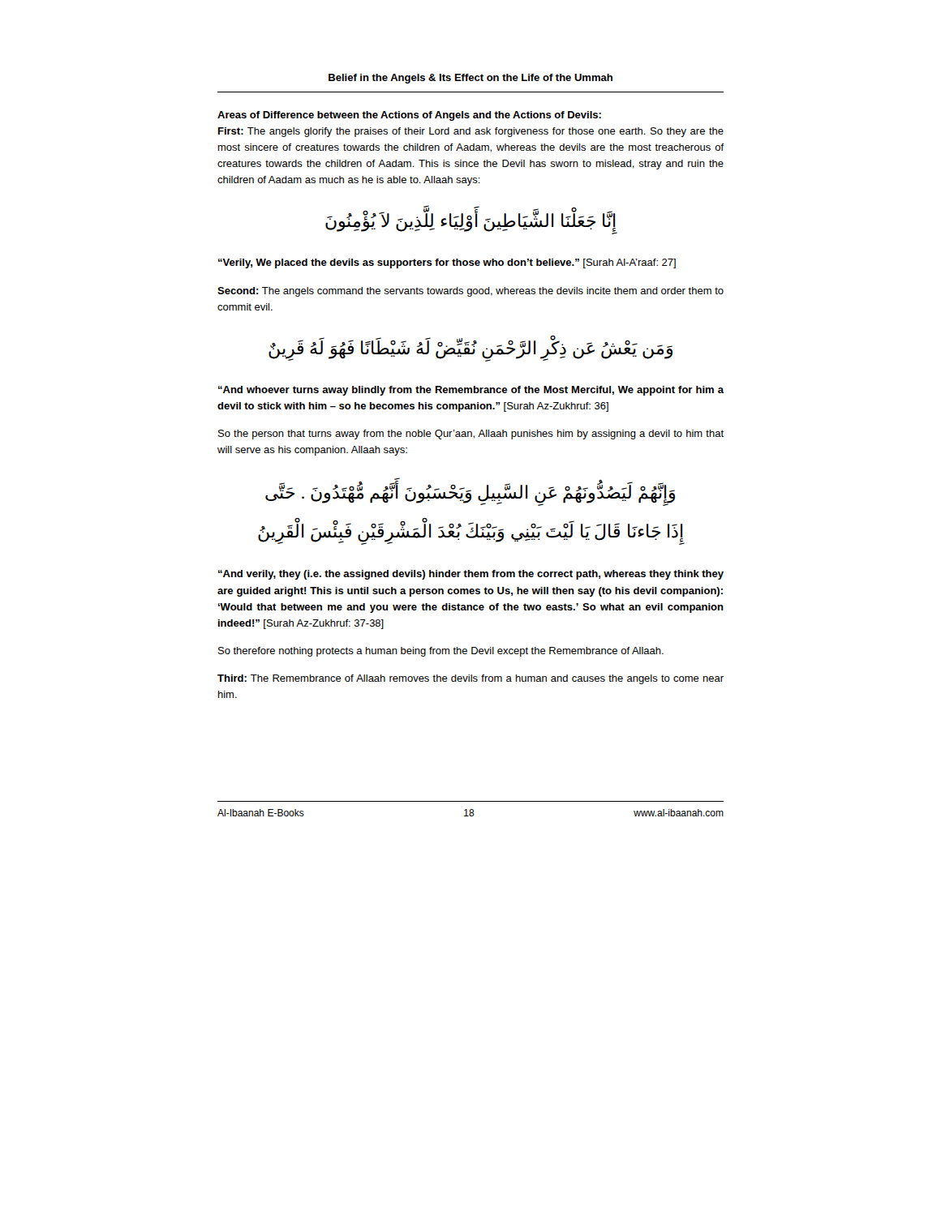Belief in the Angels & Its Effect on the Life of the Ummah
Areas of Difference between the Actions of Angels and the Actions of Devils:
First: The angels glorify the praises of their Lord and ask forgiveness for those one earth. So they are the most sincere of creatures towards the children of Aadam, whereas the devils are the most treacherous of creatures towards the children of Aadam. This is since the Devil has sworn to mislead, stray and ruin the children of Aadam as much as he is able to. Allaah says:
إِنَّا جَعَلْنَا الشَّيَاطِينَ أَوْلِيَاء لِلَّذِينَ لاَ يُؤْمِنُونَ
“Verily, We placed the devils as supporters for those who don’t believe.” [Surah Al-A’raaf: 27]
Second: The angels command the servants towards good, whereas the devils incite them and order them to commit evil.
وَمَن يَعْشُ عَن ذِكْرِ الرَّحْمَنِ نُقَيِّضْ لَهُ شَيْطَانًا فَهُوَ لَهُ قَرِينٌ
“And whoever turns away blindly from the Remembrance of the Most Merciful, We appoint for him a devil to stick with him – so he becomes his companion.” [Surah Az-Zukhruf: 36]
So the person that turns away from the noble Qur’aan, Allaah punishes him by assigning a devil to him that will serve as his companion. Allaah says:
وَإِنَّهُمْ لَيَصُدُّونَهُمْ عَنِ السَّبِيلِ وَيَحْسَبُونَ أَنَّهُم مُّهْتَدُونَ . حَتَّى
إِذَا جَاءنَا قَالَ يَا لَيْتَ بَيْنِي وَبَيْنَكَ بُعْدَ الْمَشْرِقَيْنِ فَبِئْسَ الْقَرِينُ
“And verily, they (i.e. the assigned devils) hinder them from the correct path, whereas they think they are guided aright! This is until such a person comes to Us, he will then say (to his devil companion): ‘Would that between me and you were the distance of the two easts.’ So what an evil companion indeed!” [Surah Az-Zukhruf: 37-38]
So therefore nothing protects a human being from the Devil except the Remembrance of Allaah.
Third: The Remembrance of Allaah removes the devils from a human and causes the angels to come near him.
Al-Ibaanah E-Books
18
www.al-ibaanah.com